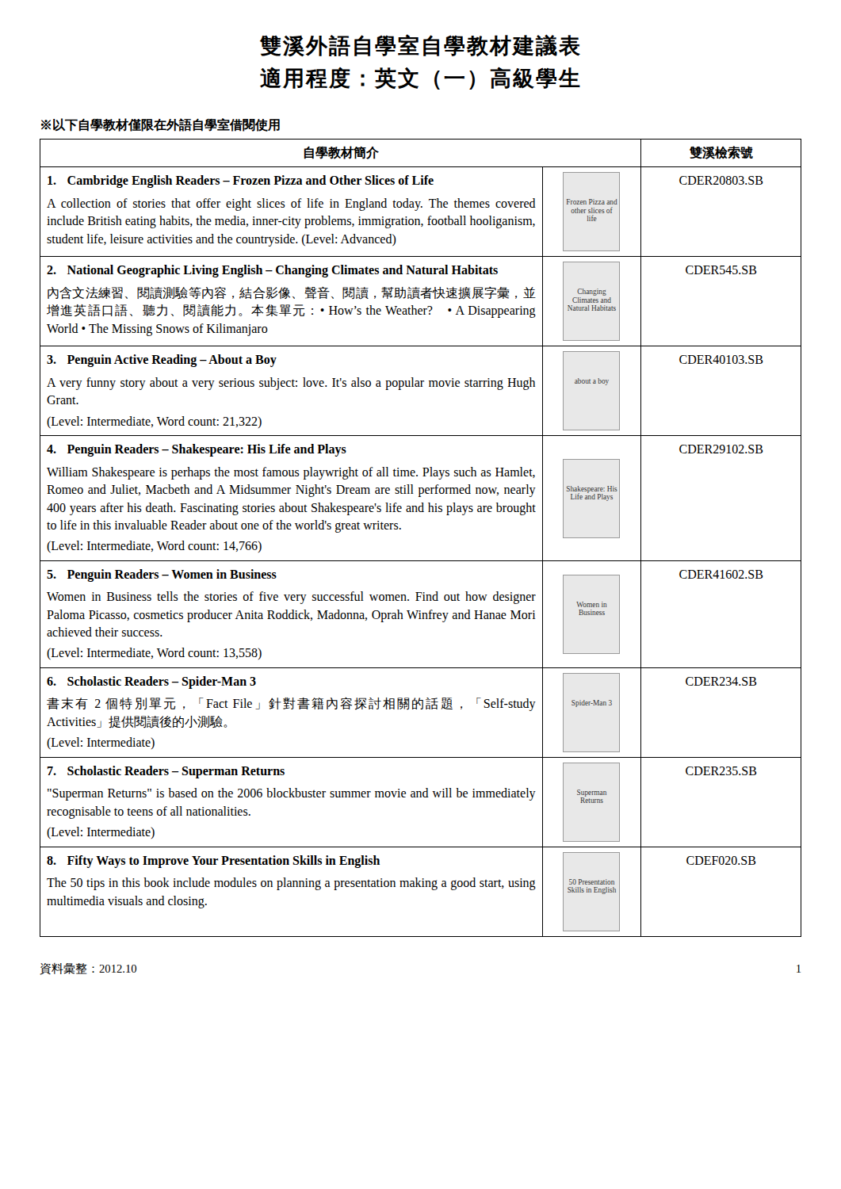雙溪外語自學室自學教材建議表
適用程度：英文（一）高級學生
※以下自學教材僅限在外語自學室借閱使用
| 自學教材簡介 | 雙溪檢索號 |
| --- | --- |
| 1. Cambridge English Readers – Frozen Pizza and Other Slices of Life A collection of stories that offer eight slices of life in England today. The themes covered include British eating habits, the media, inner-city problems, immigration, football hooliganism, student life, leisure activities and the countryside. (Level: Advanced) | Frozen Pizza and other slices of life | CDER20803.SB |
| 2. National Geographic Living English – Changing Climates and Natural Habitats 內含文法練習、閱讀測驗等內容，結合影像、聲音、閱讀，幫助讀者快速擴展字彙，並增進英語口語、聽力、閱讀能力。本集單元：• How’s the Weather? • A Disappearing World • The Missing Snows of Kilimanjaro | Changing Climates and Natural Habitats | CDER545.SB |
| 3. Penguin Active Reading – About a Boy A very funny story about a very serious subject: love. It's also a popular movie starring Hugh Grant. (Level: Intermediate, Word count: 21,322) | about a boy | CDER40103.SB |
| 4. Penguin Readers – Shakespeare: His Life and Plays William Shakespeare is perhaps the most famous playwright of all time. Plays such as Hamlet, Romeo and Juliet, Macbeth and A Midsummer Night's Dream are still performed now, nearly 400 years after his death. Fascinating stories about Shakespeare's life and his plays are brought to life in this invaluable Reader about one of the world's great writers. (Level: Intermediate, Word count: 14,766) | Shakespeare: His Life and Plays | CDER29102.SB |
| 5. Penguin Readers – Women in Business Women in Business tells the stories of five very successful women. Find out how designer Paloma Picasso, cosmetics producer Anita Roddick, Madonna, Oprah Winfrey and Hanae Mori achieved their success. (Level: Intermediate, Word count: 13,558) | Women in Business | CDER41602.SB |
| 6. Scholastic Readers – Spider-Man 3 書末有 2 個特別單元，「Fact File」針對書籍內容探討相關的話題，「Self-study Activities」提供閱讀後的小測驗。 (Level: Intermediate) | Spider-Man 3 | CDER234.SB |
| 7. Scholastic Readers – Superman Returns "Superman Returns" is based on the 2006 blockbuster summer movie and will be immediately recognisable to teens of all nationalities. (Level: Intermediate) | Superman Returns | CDER235.SB |
| 8. Fifty Ways to Improve Your Presentation Skills in English The 50 tips in this book include modules on planning a presentation making a good start, using multimedia visuals and closing. | 50 Presentation Skills in English | CDEF020.SB |
資料彙整：2012.10 1